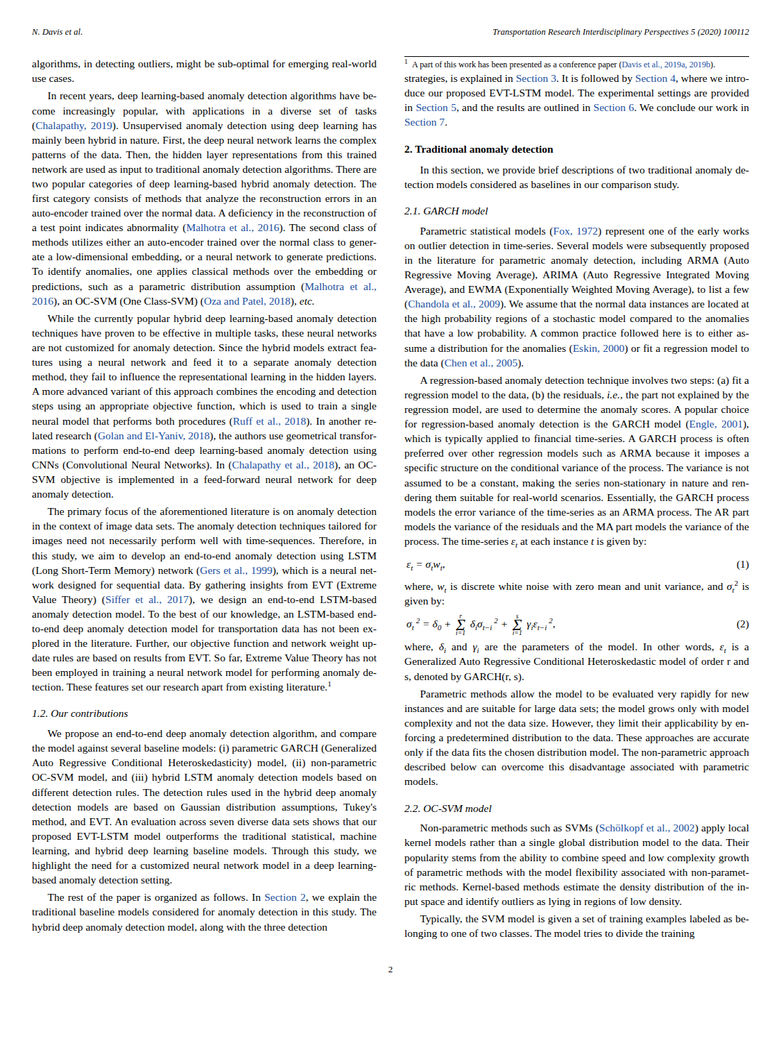N. Davis et al.
Transportation Research Interdisciplinary Perspectives 5 (2020) 100112
algorithms, in detecting outliers, might be sub-optimal for emerging real-world use cases.
In recent years, deep learning-based anomaly detection algorithms have become increasingly popular, with applications in a diverse set of tasks (Chalapathy, 2019). Unsupervised anomaly detection using deep learning has mainly been hybrid in nature. First, the deep neural network learns the complex patterns of the data. Then, the hidden layer representations from this trained network are used as input to traditional anomaly detection algorithms. There are two popular categories of deep learning-based hybrid anomaly detection. The first category consists of methods that analyze the reconstruction errors in an auto-encoder trained over the normal data. A deficiency in the reconstruction of a test point indicates abnormality (Malhotra et al., 2016). The second class of methods utilizes either an auto-encoder trained over the normal class to generate a low-dimensional embedding, or a neural network to generate predictions. To identify anomalies, one applies classical methods over the embedding or predictions, such as a parametric distribution assumption (Malhotra et al., 2016), an OC-SVM (One Class-SVM) (Oza and Patel, 2018), etc.
While the currently popular hybrid deep learning-based anomaly detection techniques have proven to be effective in multiple tasks, these neural networks are not customized for anomaly detection. Since the hybrid models extract features using a neural network and feed it to a separate anomaly detection method, they fail to influence the representational learning in the hidden layers. A more advanced variant of this approach combines the encoding and detection steps using an appropriate objective function, which is used to train a single neural model that performs both procedures (Ruff et al., 2018). In another related research (Golan and El-Yaniv, 2018), the authors use geometrical transformations to perform end-to-end deep learning-based anomaly detection using CNNs (Convolutional Neural Networks). In (Chalapathy et al., 2018), an OC-SVM objective is implemented in a feed-forward neural network for deep anomaly detection.
The primary focus of the aforementioned literature is on anomaly detection in the context of image data sets. The anomaly detection techniques tailored for images need not necessarily perform well with time-sequences. Therefore, in this study, we aim to develop an end-to-end anomaly detection using LSTM (Long Short-Term Memory) network (Gers et al., 1999), which is a neural network designed for sequential data. By gathering insights from EVT (Extreme Value Theory) (Siffer et al., 2017), we design an end-to-end LSTM-based anomaly detection model. To the best of our knowledge, an LSTM-based end-to-end deep anomaly detection model for transportation data has not been explored in the literature. Further, our objective function and network weight update rules are based on results from EVT. So far, Extreme Value Theory has not been employed in training a neural network model for performing anomaly detection. These features set our research apart from existing literature.1
1.2. Our contributions
We propose an end-to-end deep anomaly detection algorithm, and compare the model against several baseline models: (i) parametric GARCH (Generalized Auto Regressive Conditional Heteroskedasticity) model, (ii) non-parametric OC-SVM model, and (iii) hybrid LSTM anomaly detection models based on different detection rules. The detection rules used in the hybrid deep anomaly detection models are based on Gaussian distribution assumptions, Tukey's method, and EVT. An evaluation across seven diverse data sets shows that our proposed EVT-LSTM model outperforms the traditional statistical, machine learning, and hybrid deep learning baseline models. Through this study, we highlight the need for a customized neural network model in a deep learning-based anomaly detection setting.
The rest of the paper is organized as follows. In Section 2, we explain the traditional baseline models considered for anomaly detection in this study. The hybrid deep anomaly detection model, along with the three detection
1 A part of this work has been presented as a conference paper (Davis et al., 2019a, 2019b).
strategies, is explained in Section 3. It is followed by Section 4, where we introduce our proposed EVT-LSTM model. The experimental settings are provided in Section 5, and the results are outlined in Section 6. We conclude our work in Section 7.
2. Traditional anomaly detection
In this section, we provide brief descriptions of two traditional anomaly detection models considered as baselines in our comparison study.
2.1. GARCH model
Parametric statistical models (Fox, 1972) represent one of the early works on outlier detection in time-series. Several models were subsequently proposed in the literature for parametric anomaly detection, including ARMA (Auto Regressive Moving Average), ARIMA (Auto Regressive Integrated Moving Average), and EWMA (Exponentially Weighted Moving Average), to list a few (Chandola et al., 2009). We assume that the normal data instances are located at the high probability regions of a stochastic model compared to the anomalies that have a low probability. A common practice followed here is to either assume a distribution for the anomalies (Eskin, 2000) or fit a regression model to the data (Chen et al., 2005).
A regression-based anomaly detection technique involves two steps: (a) fit a regression model to the data, (b) the residuals, i.e., the part not explained by the regression model, are used to determine the anomaly scores. A popular choice for regression-based anomaly detection is the GARCH model (Engle, 2001), which is typically applied to financial time-series. A GARCH process is often preferred over other regression models such as ARMA because it imposes a specific structure on the conditional variance of the process. The variance is not assumed to be a constant, making the series non-stationary in nature and rendering them suitable for real-world scenarios. Essentially, the GARCH process models the error variance of the time-series as an ARMA process. The AR part models the variance of the residuals and the MA part models the variance of the process. The time-series εt at each instance t is given by:
εt = σtwt,
(1)
where, wt is discrete white noise with zero mean and unit variance, and σt2 is given by:
σt 2 = δ0 + Σri=1 δiσt−i 2 + Σsi=1 γiεt−i 2,
(2)
where, δi and γi are the parameters of the model. In other words, εt is a Generalized Auto Regressive Conditional Heteroskedastic model of order r and s, denoted by GARCH(r, s).
Parametric methods allow the model to be evaluated very rapidly for new instances and are suitable for large data sets; the model grows only with model complexity and not the data size. However, they limit their applicability by enforcing a predetermined distribution to the data. These approaches are accurate only if the data fits the chosen distribution model. The non-parametric approach described below can overcome this disadvantage associated with parametric models.
2.2. OC-SVM model
Non-parametric methods such as SVMs (Schölkopf et al., 2002) apply local kernel models rather than a single global distribution model to the data. Their popularity stems from the ability to combine speed and low complexity growth of parametric methods with the model flexibility associated with non-parametric methods. Kernel-based methods estimate the density distribution of the input space and identify outliers as lying in regions of low density.
Typically, the SVM model is given a set of training examples labeled as belonging to one of two classes. The model tries to divide the training
2